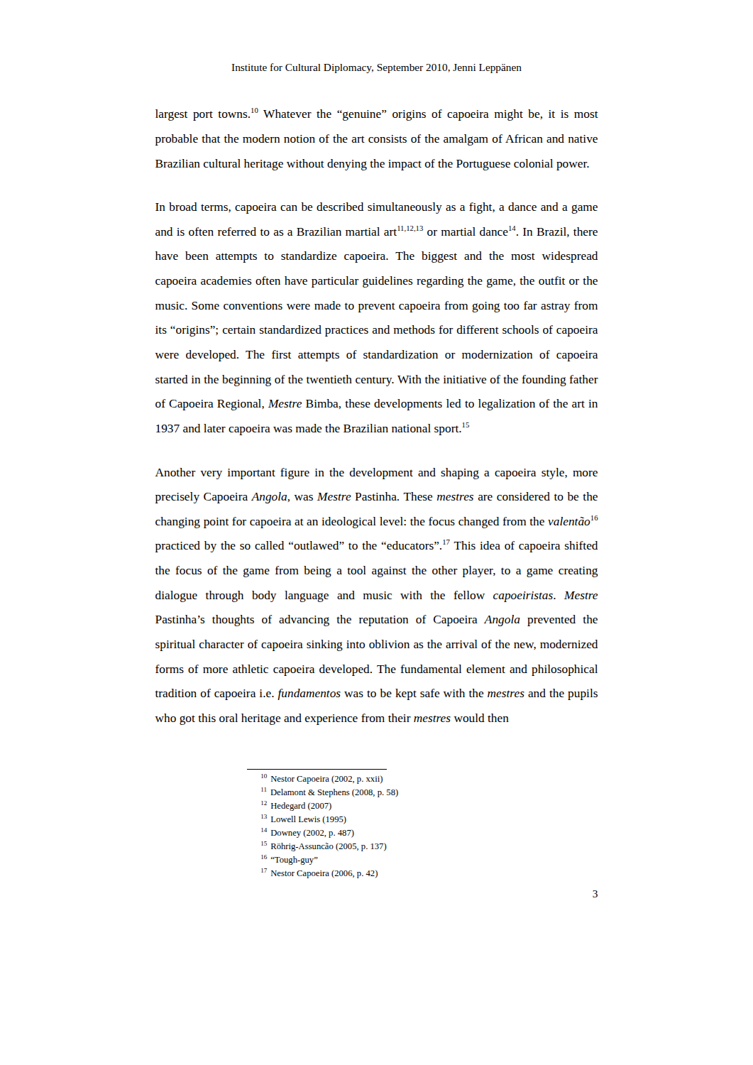Institute for Cultural Diplomacy, September 2010, Jenni Leppänen
largest port towns.10 Whatever the “genuine” origins of capoeira might be, it is most probable that the modern notion of the art consists of the amalgam of African and native Brazilian cultural heritage without denying the impact of the Portuguese colonial power.
In broad terms, capoeira can be described simultaneously as a fight, a dance and a game and is often referred to as a Brazilian martial art11,12,13 or martial dance14. In Brazil, there have been attempts to standardize capoeira. The biggest and the most widespread capoeira academies often have particular guidelines regarding the game, the outfit or the music. Some conventions were made to prevent capoeira from going too far astray from its “origins”; certain standardized practices and methods for different schools of capoeira were developed. The first attempts of standardization or modernization of capoeira started in the beginning of the twentieth century. With the initiative of the founding father of Capoeira Regional, Mestre Bimba, these developments led to legalization of the art in 1937 and later capoeira was made the Brazilian national sport.15
Another very important figure in the development and shaping a capoeira style, more precisely Capoeira Angola, was Mestre Pastinha. These mestres are considered to be the changing point for capoeira at an ideological level: the focus changed from the valentão16 practiced by the so called “outlawed” to the “educators”.17 This idea of capoeira shifted the focus of the game from being a tool against the other player, to a game creating dialogue through body language and music with the fellow capoeiristas. Mestre Pastinha’s thoughts of advancing the reputation of Capoeira Angola prevented the spiritual character of capoeira sinking into oblivion as the arrival of the new, modernized forms of more athletic capoeira developed. The fundamental element and philosophical tradition of capoeira i.e. fundamentos was to be kept safe with the mestres and the pupils who got this oral heritage and experience from their mestres would then
10 Nestor Capoeira (2002, p. xxii)
11 Delamont & Stephens (2008, p. 58)
12 Hedegard (2007)
13 Lowell Lewis (1995)
14 Downey (2002, p. 487)
15 Röhrig-Assuncão (2005, p. 137)
16 “Tough-guy”
17 Nestor Capoeira (2006, p. 42)
3